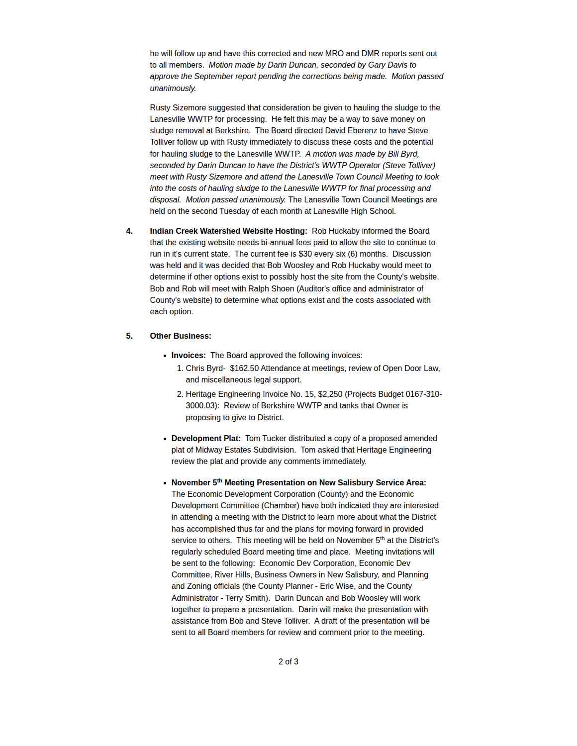he will follow up and have this corrected and new MRO and DMR reports sent out to all members. Motion made by Darin Duncan, seconded by Gary Davis to approve the September report pending the corrections being made. Motion passed unanimously.
Rusty Sizemore suggested that consideration be given to hauling the sludge to the Lanesville WWTP for processing. He felt this may be a way to save money on sludge removal at Berkshire. The Board directed David Eberenz to have Steve Tolliver follow up with Rusty immediately to discuss these costs and the potential for hauling sludge to the Lanesville WWTP. A motion was made by Bill Byrd, seconded by Darin Duncan to have the District's WWTP Operator (Steve Tolliver) meet with Rusty Sizemore and attend the Lanesville Town Council Meeting to look into the costs of hauling sludge to the Lanesville WWTP for final processing and disposal. Motion passed unanimously. The Lanesville Town Council Meetings are held on the second Tuesday of each month at Lanesville High School.
4.
Indian Creek Watershed Website Hosting: Rob Huckaby informed the Board that the existing website needs bi-annual fees paid to allow the site to continue to run in it's current state. The current fee is $30 every six (6) months. Discussion was held and it was decided that Bob Woosley and Rob Huckaby would meet to determine if other options exist to possibly host the site from the County's website. Bob and Rob will meet with Ralph Shoen (Auditor's office and administrator of County's website) to determine what options exist and the costs associated with each option.
5.
Other Business:
Invoices: The Board approved the following invoices:
Chris Byrd- $162.50 Attendance at meetings, review of Open Door Law, and miscellaneous legal support.
Heritage Engineering Invoice No. 15, $2,250 (Projects Budget 0167-310-3000.03): Review of Berkshire WWTP and tanks that Owner is proposing to give to District.
Development Plat: Tom Tucker distributed a copy of a proposed amended plat of Midway Estates Subdivision. Tom asked that Heritage Engineering review the plat and provide any comments immediately.
November 5th Meeting Presentation on New Salisbury Service Area: The Economic Development Corporation (County) and the Economic Development Committee (Chamber) have both indicated they are interested in attending a meeting with the District to learn more about what the District has accomplished thus far and the plans for moving forward in provided service to others. This meeting will be held on November 5th at the District's regularly scheduled Board meeting time and place. Meeting invitations will be sent to the following: Economic Dev Corporation, Economic Dev Committee, River Hills, Business Owners in New Salisbury, and Planning and Zoning officials (the County Planner - Eric Wise, and the County Administrator - Terry Smith). Darin Duncan and Bob Woosley will work together to prepare a presentation. Darin will make the presentation with assistance from Bob and Steve Tolliver. A draft of the presentation will be sent to all Board members for review and comment prior to the meeting.
2 of 3